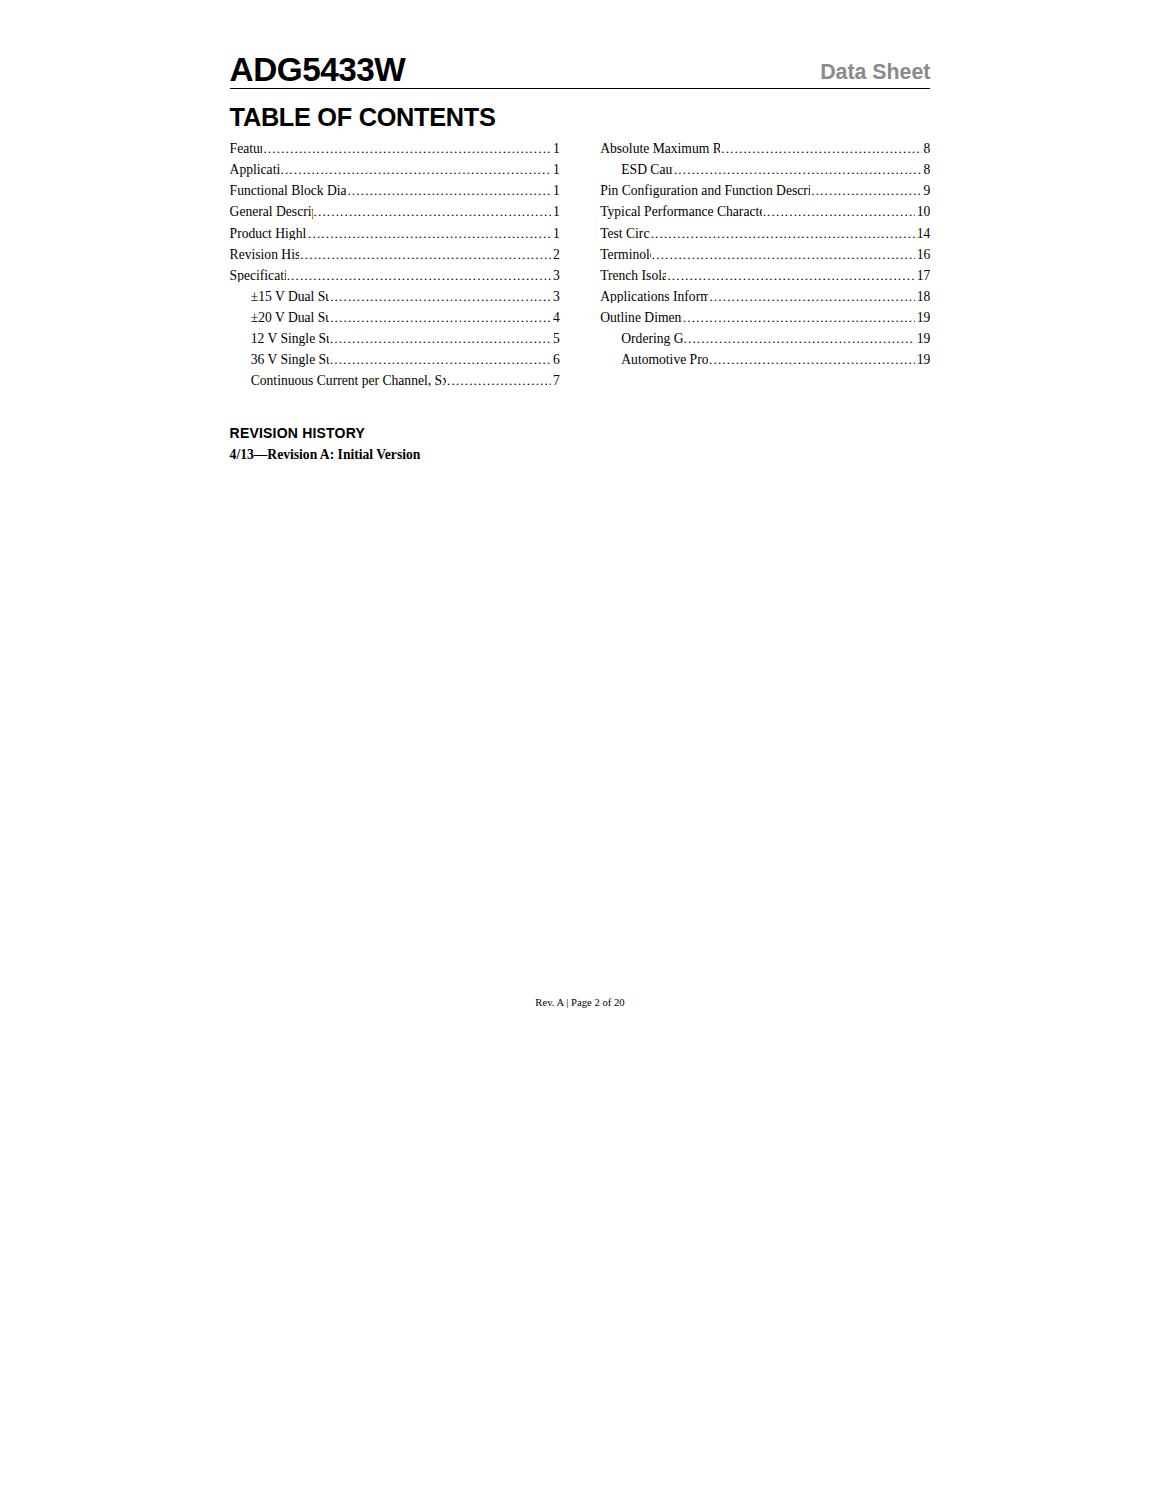ADG5433W
Data Sheet
TABLE OF CONTENTS
Features........................................................................................... 1
Applications..................................................................................... 1
Functional Block Diagram......................................................... 1
General Description....................................................................... 1
Product Highlights......................................................................... 1
Revision History........................................................................... 2
Specifications.................................................................................. 3
±15 V Dual Supply................................................................... 3
±20 V Dual Supply................................................................... 4
12 V Single Supply.................................................................... 5
36 V Single Supply.................................................................... 6
Continuous Current per Channel, Sx or Dx............................ 7
Absolute Maximum Ratings.......................................................... 8
ESD Caution.............................................................................. 8
Pin Configuration and Function Descriptions............................. 9
Typical Performance Characteristics.......................................... 10
Test Circuits................................................................................... 14
Terminology.................................................................................. 16
Trench Isolation........................................................................... 17
Applications Information........................................................... 18
Outline Dimensions...................................................................... 19
Ordering Guide......................................................................... 19
Automotive Products.............................................................. 19
REVISION HISTORY
4/13—Revision A: Initial Version
Rev. A | Page 2 of 20